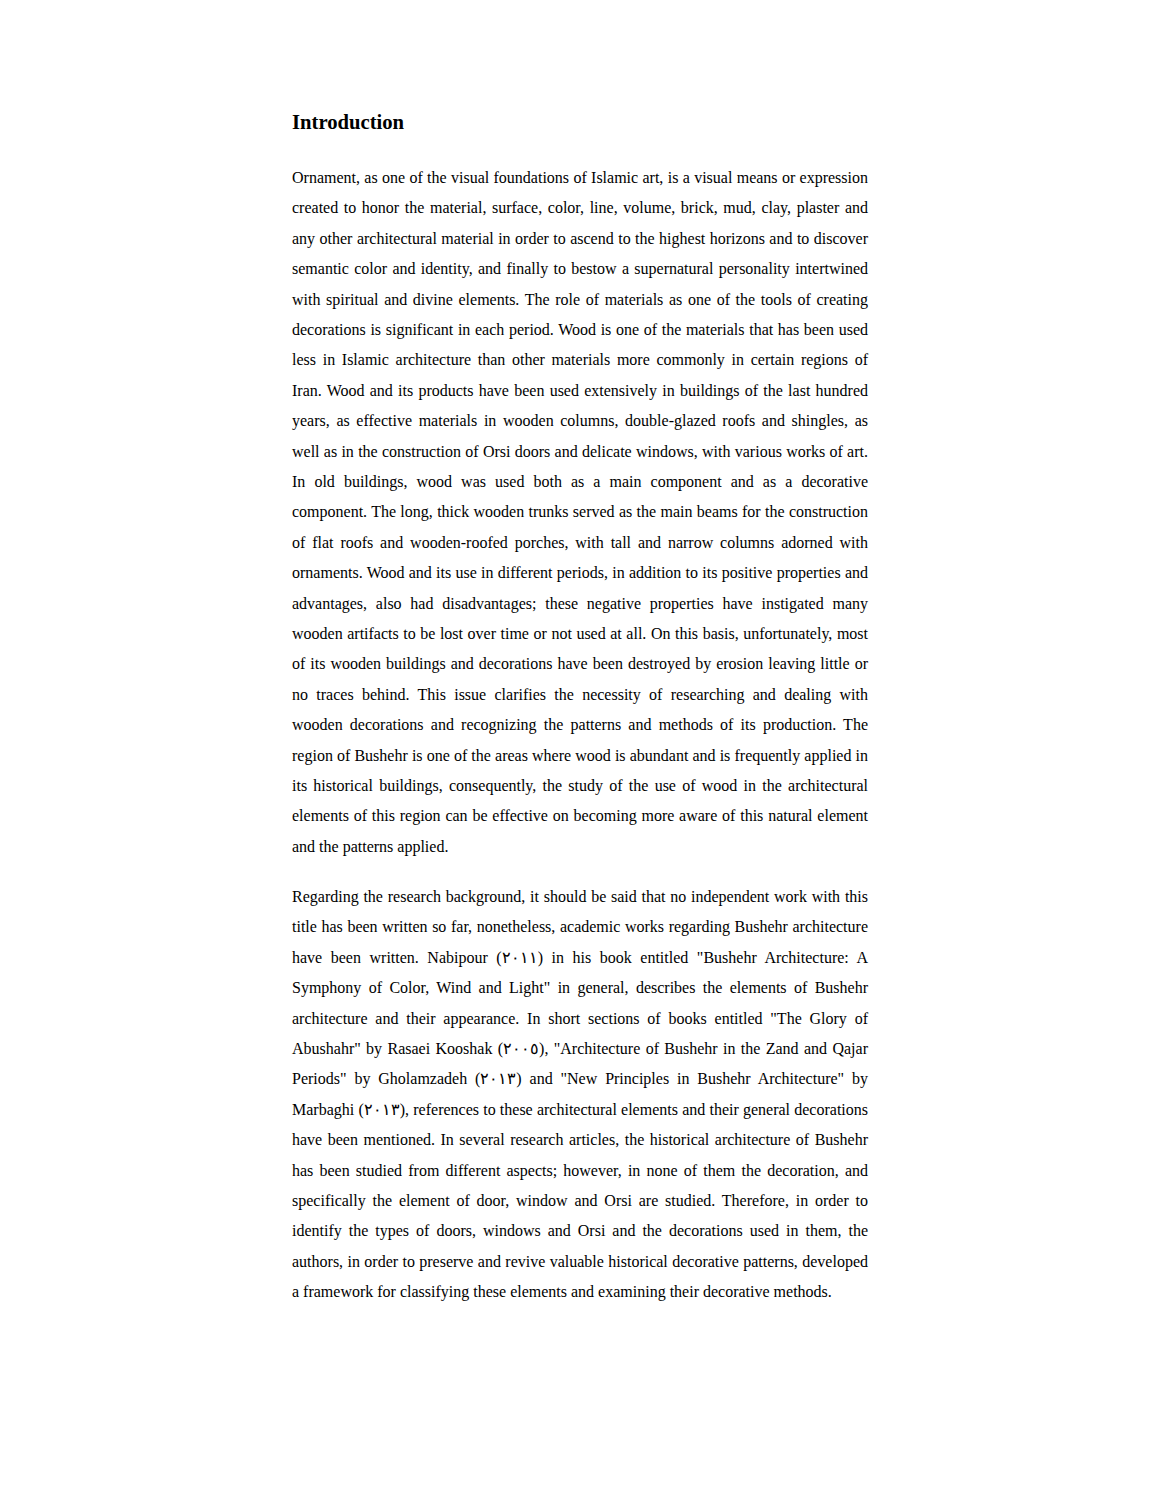Introduction
Ornament, as one of the visual foundations of Islamic art, is a visual means or expression created to honor the material, surface, color, line, volume, brick, mud, clay, plaster and any other architectural material in order to ascend to the highest horizons and to discover semantic color and identity, and finally to bestow a supernatural personality intertwined with spiritual and divine elements. The role of materials as one of the tools of creating decorations is significant in each period. Wood is one of the materials that has been used less in Islamic architecture than other materials more commonly in certain regions of Iran. Wood and its products have been used extensively in buildings of the last hundred years, as effective materials in wooden columns, double-glazed roofs and shingles, as well as in the construction of Orsi doors and delicate windows, with various works of art. In old buildings, wood was used both as a main component and as a decorative component. The long, thick wooden trunks served as the main beams for the construction of flat roofs and wooden-roofed porches, with tall and narrow columns adorned with ornaments. Wood and its use in different periods, in addition to its positive properties and advantages, also had disadvantages; these negative properties have instigated many wooden artifacts to be lost over time or not used at all. On this basis, unfortunately, most of its wooden buildings and decorations have been destroyed by erosion leaving little or no traces behind. This issue clarifies the necessity of researching and dealing with wooden decorations and recognizing the patterns and methods of its production. The region of Bushehr is one of the areas where wood is abundant and is frequently applied in its historical buildings, consequently, the study of the use of wood in the architectural elements of this region can be effective on becoming more aware of this natural element and the patterns applied.
Regarding the research background, it should be said that no independent work with this title has been written so far, nonetheless, academic works regarding Bushehr architecture have been written. Nabipour (٢٠١١) in his book entitled "Bushehr Architecture: A Symphony of Color, Wind and Light" in general, describes the elements of Bushehr architecture and their appearance. In short sections of books entitled "The Glory of Abushahr" by Rasaei Kooshak (٢٠٠٥), "Architecture of Bushehr in the Zand and Qajar Periods" by Gholamzadeh (٢٠١٣) and "New Principles in Bushehr Architecture" by Marbaghi (٢٠١٣), references to these architectural elements and their general decorations have been mentioned. In several research articles, the historical architecture of Bushehr has been studied from different aspects; however, in none of them the decoration, and specifically the element of door, window and Orsi are studied. Therefore, in order to identify the types of doors, windows and Orsi and the decorations used in them, the authors, in order to preserve and revive valuable historical decorative patterns, developed a framework for classifying these elements and examining their decorative methods.